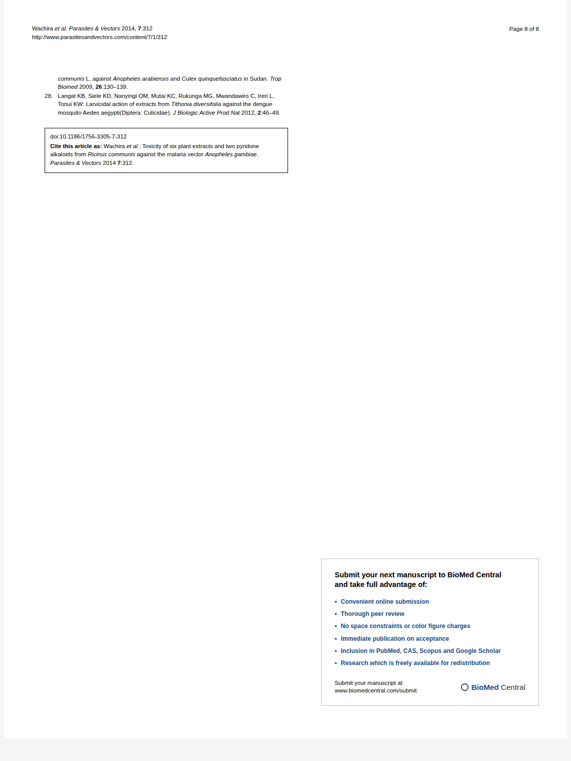Wachira et al. Parasites & Vectors 2014, 7:312
http://www.parasitesandvectors.com/content/7/1/312
Page 8 of 8
communis L. against Anopheles arabiensis and Culex quinquefasciatus in Sudan. Trop Biomed 2009, 26:130–139.
28. Langat KB, Siele KD, Nanyingi OM, Mutai KC, Rukunga MG, Mwandawiro C, Ireri L, Tonui KW: Larvicidal action of extracts from Tithonia diversifolia against the dengue mosquito Aedes aegypti(Diptera: Culicidae). J Biologic Active Prod Nat 2012, 2:46–49.
doi:10.1186/1756-3305-7-312
Cite this article as: Wachira et al.: Toxicity of six plant extracts and two pyridone alkaloids from Ricinus communis against the malaria vector Anopheles gambiae. Parasites & Vectors 2014 7:312.
Submit your next manuscript to BioMed Central
and take full advantage of:
Convenient online submission
Thorough peer review
No space constraints or color figure charges
Immediate publication on acceptance
Inclusion in PubMed, CAS, Scopus and Google Scholar
Research which is freely available for redistribution
Submit your manuscript at
www.biomedcentral.com/submit
Bio Med Central